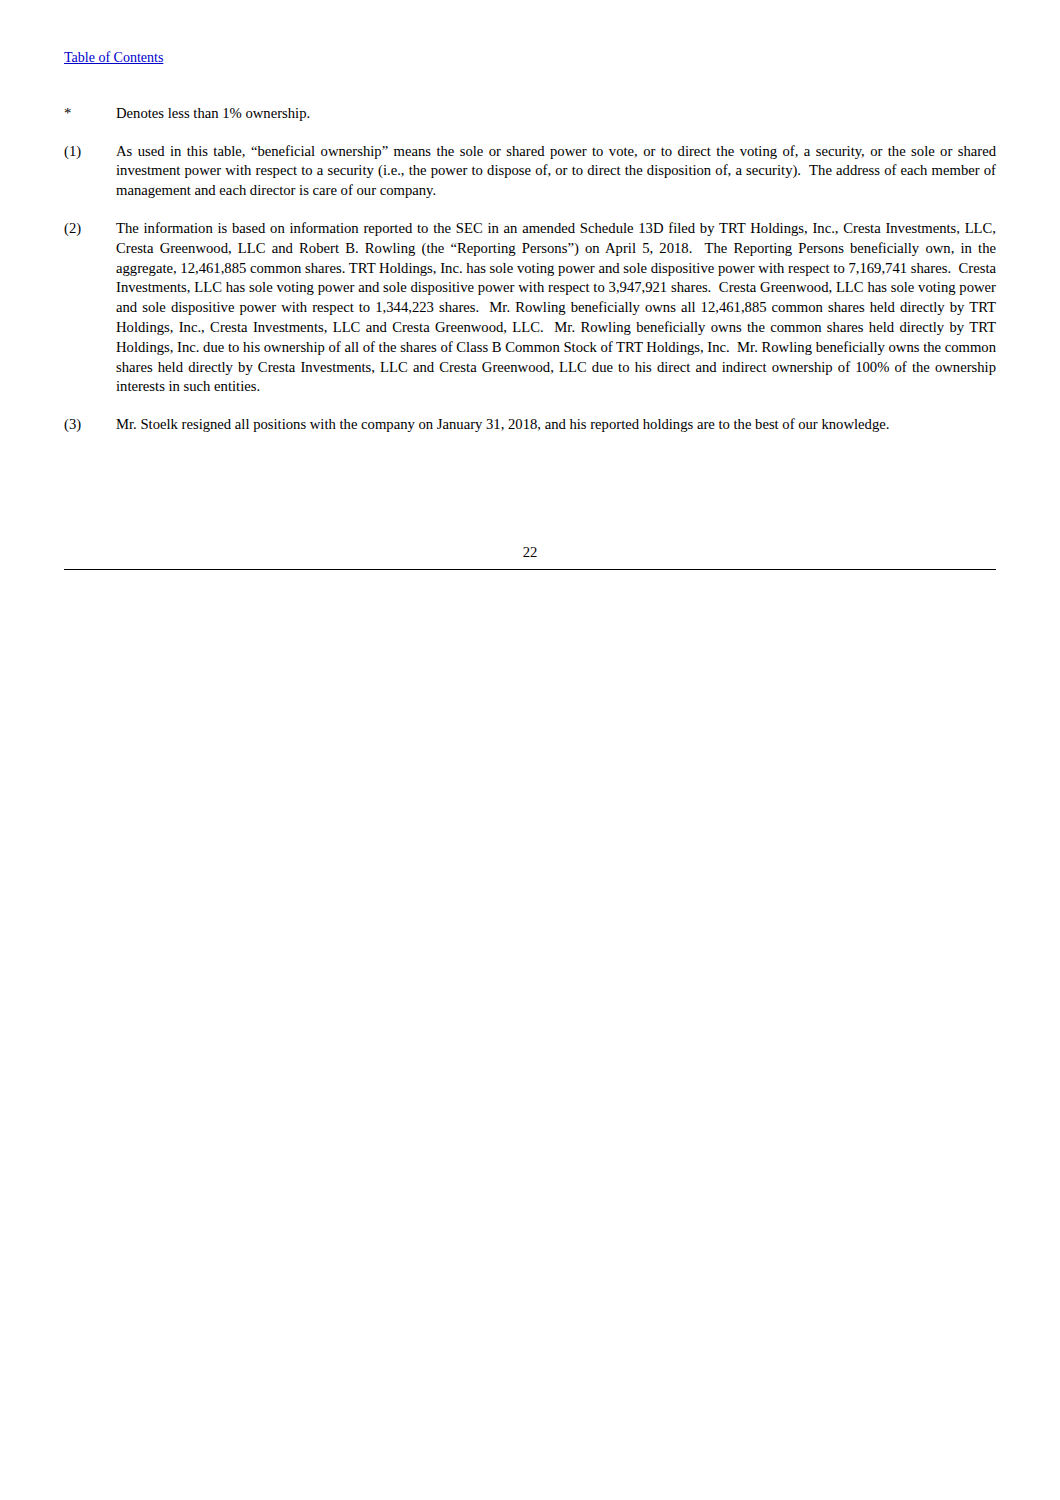Table of Contents
| * | Denotes less than 1% ownership. |
| (1) | As used in this table, “beneficial ownership” means the sole or shared power to vote, or to direct the voting of, a security, or the sole or shared investment power with respect to a security (i.e., the power to dispose of, or to direct the disposition of, a security). The address of each member of management and each director is care of our company. |
| (2) | The information is based on information reported to the SEC in an amended Schedule 13D filed by TRT Holdings, Inc., Cresta Investments, LLC, Cresta Greenwood, LLC and Robert B. Rowling (the “Reporting Persons”) on April 5, 2018. The Reporting Persons beneficially own, in the aggregate, 12,461,885 common shares. TRT Holdings, Inc. has sole voting power and sole dispositive power with respect to 7,169,741 shares. Cresta Investments, LLC has sole voting power and sole dispositive power with respect to 3,947,921 shares. Cresta Greenwood, LLC has sole voting power and sole dispositive power with respect to 1,344,223 shares. Mr. Rowling beneficially owns all 12,461,885 common shares held directly by TRT Holdings, Inc., Cresta Investments, LLC and Cresta Greenwood, LLC. Mr. Rowling beneficially owns the common shares held directly by TRT Holdings, Inc. due to his ownership of all of the shares of Class B Common Stock of TRT Holdings, Inc. Mr. Rowling beneficially owns the common shares held directly by Cresta Investments, LLC and Cresta Greenwood, LLC due to his direct and indirect ownership of 100% of the ownership interests in such entities. |
| (3) | Mr. Stoelk resigned all positions with the company on January 31, 2018, and his reported holdings are to the best of our knowledge. |
22